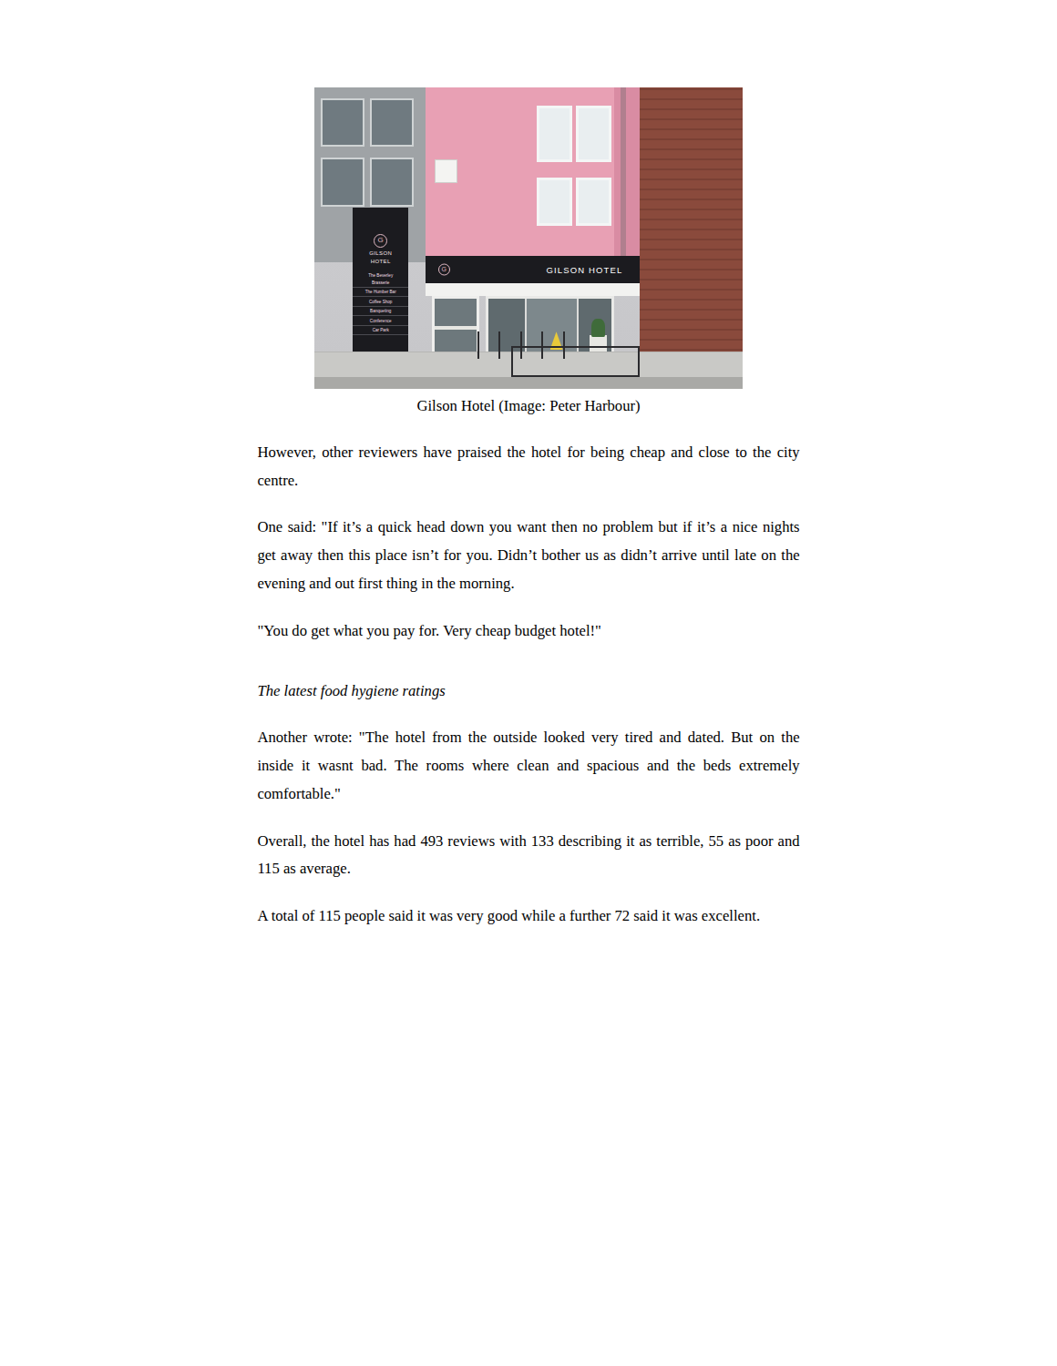G GILSON HOTEL
G
GILSON
HOTEL
The Beverley
Brasserie
The Humber Bar
Coffee Shop
Banqueting
Conference
Car Park
Gilson Hotel (Image: Peter Harbour)
However, other reviewers have praised the hotel for being cheap and close to the city centre.
One said: "If it’s a quick head down you want then no problem but if it’s a nice nights get away then this place isn’t for you. Didn’t bother us as didn’t arrive until late on the evening and out first thing in the morning.
"You do get what you pay for. Very cheap budget hotel!"
The latest food hygiene ratings
Another wrote: "The hotel from the outside looked very tired and dated. But on the inside it wasnt bad. The rooms where clean and spacious and the beds extremely comfortable."
Overall, the hotel has had 493 reviews with 133 describing it as terrible, 55 as poor and 115 as average.
A total of 115 people said it was very good while a further 72 said it was excellent.